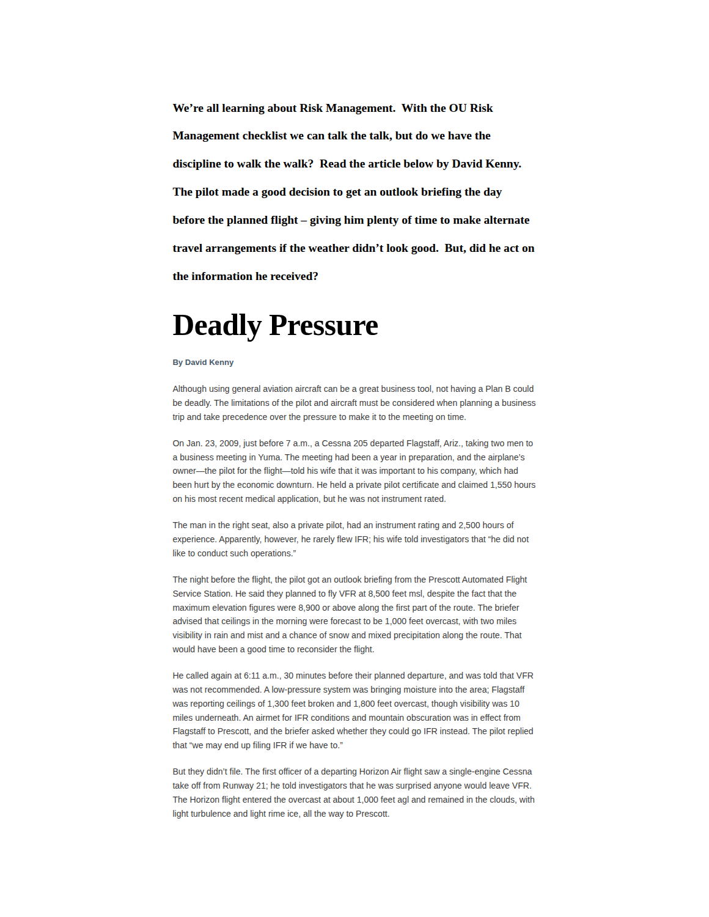We’re all learning about Risk Management. With the OU Risk Management checklist we can talk the talk, but do we have the discipline to walk the walk? Read the article below by David Kenny. The pilot made a good decision to get an outlook briefing the day before the planned flight – giving him plenty of time to make alternate travel arrangements if the weather didn’t look good. But, did he act on the information he received?
Deadly Pressure
By David Kenny
Although using general aviation aircraft can be a great business tool, not having a Plan B could be deadly. The limitations of the pilot and aircraft must be considered when planning a business trip and take precedence over the pressure to make it to the meeting on time.
On Jan. 23, 2009, just before 7 a.m., a Cessna 205 departed Flagstaff, Ariz., taking two men to a business meeting in Yuma. The meeting had been a year in preparation, and the airplane’s owner—the pilot for the flight—told his wife that it was important to his company, which had been hurt by the economic downturn. He held a private pilot certificate and claimed 1,550 hours on his most recent medical application, but he was not instrument rated.
The man in the right seat, also a private pilot, had an instrument rating and 2,500 hours of experience. Apparently, however, he rarely flew IFR; his wife told investigators that “he did not like to conduct such operations.”
The night before the flight, the pilot got an outlook briefing from the Prescott Automated Flight Service Station. He said they planned to fly VFR at 8,500 feet msl, despite the fact that the maximum elevation figures were 8,900 or above along the first part of the route. The briefer advised that ceilings in the morning were forecast to be 1,000 feet overcast, with two miles visibility in rain and mist and a chance of snow and mixed precipitation along the route. That would have been a good time to reconsider the flight.
He called again at 6:11 a.m., 30 minutes before their planned departure, and was told that VFR was not recommended. A low-pressure system was bringing moisture into the area; Flagstaff was reporting ceilings of 1,300 feet broken and 1,800 feet overcast, though visibility was 10 miles underneath. An airmet for IFR conditions and mountain obscuration was in effect from Flagstaff to Prescott, and the briefer asked whether they could go IFR instead. The pilot replied that “we may end up filing IFR if we have to.”
But they didn’t file. The first officer of a departing Horizon Air flight saw a single-engine Cessna take off from Runway 21; he told investigators that he was surprised anyone would leave VFR. The Horizon flight entered the overcast at about 1,000 feet agl and remained in the clouds, with light turbulence and light rime ice, all the way to Prescott.